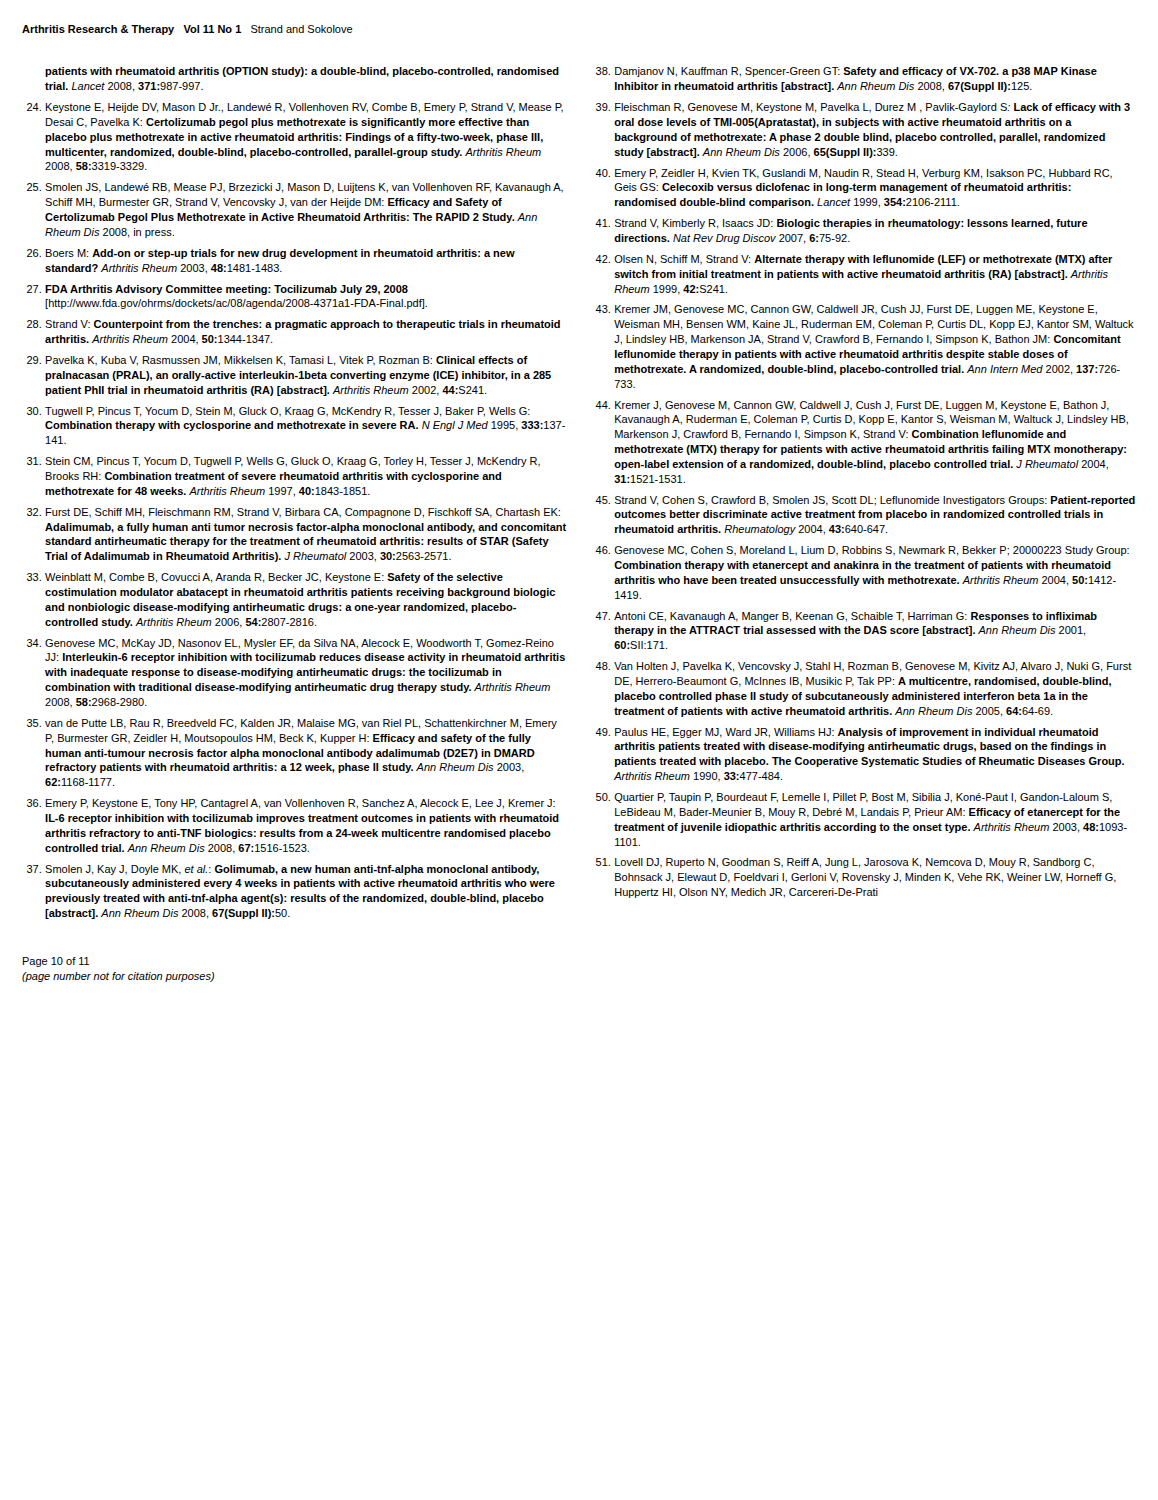Arthritis Research & Therapy Vol 11 No 1 Strand and Sokolove
23 patients with rheumatoid arthritis (OPTION study): a double-blind, placebo-controlled, randomised trial. Lancet 2008, 371: 987-997.
24 Keystone E, Heijde DV, Mason D Jr., Landewé R, Vollenhoven RV, Combe B, Emery P, Strand V, Mease P, Desai C, Pavelka K: Certolizumab pegol plus methotrexate is significantly more effective than placebo plus methotrexate in active rheumatoid arthritis: Findings of a fifty-two-week, phase III, multicenter, randomized, double-blind, placebo-controlled, parallel-group study. Arthritis Rheum 2008, 58: 3319-3329.
25 Smolen JS, Landewé RB, Mease PJ, Brzezicki J, Mason D, Luijtens K, van Vollenhoven RF, Kavanaugh A, Schiff MH, Burmester GR, Strand V, Vencovsky J, van der Heijde DM: Efficacy and Safety of Certolizumab Pegol Plus Methotrexate in Active Rheumatoid Arthritis: The RAPID 2 Study. Ann Rheum Dis 2008, in press.
26 Boers M: Add-on or step-up trials for new drug development in rheumatoid arthritis: a new standard? Arthritis Rheum 2003, 48: 1481-1483.
27 FDA Arthritis Advisory Committee meeting: Tocilizumab July 29, 2008 [http://www.fda.gov/ohrms/dockets/ac/08/agenda/2008-4371a1-FDA-Final.pdf].
28 Strand V: Counterpoint from the trenches: a pragmatic approach to therapeutic trials in rheumatoid arthritis. Arthritis Rheum 2004, 50: 1344-1347.
29 Pavelka K, Kuba V, Rasmussen JM, Mikkelsen K, Tamasi L, Vitek P, Rozman B: Clinical effects of pralnacasan (PRAL), an orally-active interleukin-1beta converting enzyme (ICE) inhibitor, in a 285 patient PhII trial in rheumatoid arthritis (RA) [abstract]. Arthritis Rheum 2002, 44: S241.
30 Tugwell P, Pincus T, Yocum D, Stein M, Gluck O, Kraag G, McKendry R, Tesser J, Baker P, Wells G: Combination therapy with cyclosporine and methotrexate in severe RA. N Engl J Med 1995, 333: 137-141.
31 Stein CM, Pincus T, Yocum D, Tugwell P, Wells G, Gluck O, Kraag G, Torley H, Tesser J, McKendry R, Brooks RH: Combination treatment of severe rheumatoid arthritis with cyclosporine and methotrexate for 48 weeks. Arthritis Rheum 1997, 40: 1843-1851.
32 Furst DE, Schiff MH, Fleischmann RM, Strand V, Birbara CA, Compagnone D, Fischkoff SA, Chartash EK: Adalimumab, a fully human anti tumor necrosis factor-alpha monoclonal antibody, and concomitant standard antirheumatic therapy for the treatment of rheumatoid arthritis: results of STAR (Safety Trial of Adalimumab in Rheumatoid Arthritis). J Rheumatol 2003, 30: 2563-2571.
33 Weinblatt M, Combe B, Covucci A, Aranda R, Becker JC, Keystone E: Safety of the selective costimulation modulator abatacept in rheumatoid arthritis patients receiving background biologic and nonbiologic disease-modifying antirheumatic drugs: a one-year randomized, placebo-controlled study. Arthritis Rheum 2006, 54: 2807-2816.
34 Genovese MC, McKay JD, Nasonov EL, Mysler EF, da Silva NA, Alecock E, Woodworth T, Gomez-Reino JJ: Interleukin-6 receptor inhibition with tocilizumab reduces disease activity in rheumatoid arthritis with inadequate response to disease-modifying antirheumatic drugs: the tocilizumab in combination with traditional disease-modifying antirheumatic drug therapy study. Arthritis Rheum 2008, 58: 2968-2980.
35van de Putte LB, Rau R, Breedveld FC, Kalden JR, Malaise MG, van Riel PL, Schattenkirchner M, Emery P, Burmester GR, Zeidler H, Moutsopoulos HM, Beck K, Kupper H: Efficacy and safety of the fully human anti-tumour necrosis factor alpha monoclonal antibody adalimumab (D2E7) in DMARD refractory patients with rheumatoid arthritis: a 12 week, phase II study. Ann Rheum Dis 2003, 62: 1168-1177.
36 Emery P, Keystone E, Tony HP, Cantagrel A, van Vollenhoven R, Sanchez A, Alecock E, Lee J, Kremer J: IL-6 receptor inhibition with tocilizumab improves treatment outcomes in patients with rheumatoid arthritis refractory to anti-TNF biologics: results from a 24-week multicentre randomised placebo controlled trial. Ann Rheum Dis 2008, 67: 1516-1523.
37 Smolen J, Kay J, Doyle MK, et al.: Golimumab, a new human anti-tnf-alpha monoclonal antibody, subcutaneously administered every 4 weeks in patients with active rheumatoid arthritis who were previously treated with anti-tnf-alpha agent(s): results of the randomized, double-blind, placebo [abstract]. Ann Rheum Dis 2008, 67(Suppl II): 50.
38 Damjanov N, Kauffman R, Spencer-Green GT: Safety and efficacy of VX-702. a p38 MAP Kinase Inhibitor in rheumatoid arthritis [abstract]. Ann Rheum Dis 2008, 67(Suppl II): 125.
39 Fleischman R, Genovese M, Keystone M, Pavelka L, Durez M , Pavlik-Gaylord S: Lack of efficacy with 3 oral dose levels of TMI-005(Apratastat), in subjects with active rheumatoid arthritis on a background of methotrexate: A phase 2 double blind, placebo controlled, parallel, randomized study [abstract]. Ann Rheum Dis 2006, 65(Suppl II): 339.
40 Emery P, Zeidler H, Kvien TK, Guslandi M, Naudin R, Stead H, Verburg KM, Isakson PC, Hubbard RC, Geis GS: Celecoxib versus diclofenac in long-term management of rheumatoid arthritis: randomised double-blind comparison. Lancet 1999, 354: 2106-2111.
41 Strand V, Kimberly R, Isaacs JD: Biologic therapies in rheumatology: lessons learned, future directions. Nat Rev Drug Discov 2007, 6: 75-92.
42 Olsen N, Schiff M, Strand V: Alternate therapy with leflunomide (LEF) or methotrexate (MTX) after switch from initial treatment in patients with active rheumatoid arthritis (RA) [abstract]. Arthritis Rheum 1999, 42: S241.
43 Kremer JM, Genovese MC, Cannon GW, Caldwell JR, Cush JJ, Furst DE, Luggen ME, Keystone E, Weisman MH, Bensen WM, Kaine JL, Ruderman EM, Coleman P, Curtis DL, Kopp EJ, Kantor SM, Waltuck J, Lindsley HB, Markenson JA, Strand V, Crawford B, Fernando I, Simpson K, Bathon JM: Concomitant leflunomide therapy in patients with active rheumatoid arthritis despite stable doses of methotrexate. A randomized, double-blind, placebo-controlled trial. Ann Intern Med 2002, 137: 726-733.
44 Kremer J, Genovese M, Cannon GW, Caldwell J, Cush J, Furst DE, Luggen M, Keystone E, Bathon J, Kavanaugh A, Ruderman E, Coleman P, Curtis D, Kopp E, Kantor S, Weisman M, Waltuck J, Lindsley HB, Markenson J, Crawford B, Fernando I, Simpson K, Strand V: Combination leflunomide and methotrexate (MTX) therapy for patients with active rheumatoid arthritis failing MTX monotherapy: open-label extension of a randomized, double-blind, placebo controlled trial. J Rheumatol 2004, 31: 1521-1531.
45 Strand V, Cohen S, Crawford B, Smolen JS, Scott DL; Leflunomide Investigators Groups: Patient-reported outcomes better discriminate active treatment from placebo in randomized controlled trials in rheumatoid arthritis. Rheumatology 2004, 43: 640-647.
46 Genovese MC, Cohen S, Moreland L, Lium D, Robbins S, Newmark R, Bekker P; 20000223 Study Group: Combination therapy with etanercept and anakinra in the treatment of patients with rheumatoid arthritis who have been treated unsuccessfully with methotrexate. Arthritis Rheum 2004, 50: 1412-1419.
47 Antoni CE, Kavanaugh A, Manger B, Keenan G, Schaible T, Harriman G: Responses to infliximab therapy in the ATTRACT trial assessed with the DAS score [abstract]. Ann Rheum Dis 2001, 60: SII:171.
48 Van Holten J, Pavelka K, Vencovsky J, Stahl H, Rozman B, Genovese M, Kivitz AJ, Alvaro J, Nuki G, Furst DE, Herrero-Beaumont G, McInnes IB, Musikic P, Tak PP: A multicentre, randomised, double-blind, placebo controlled phase II study of subcutaneously administered interferon beta 1a in the treatment of patients with active rheumatoid arthritis. Ann Rheum Dis 2005, 64: 64-69.
49 Paulus HE, Egger MJ, Ward JR, Williams HJ: Analysis of improvement in individual rheumatoid arthritis patients treated with disease-modifying antirheumatic drugs, based on the findings in patients treated with placebo. The Cooperative Systematic Studies of Rheumatic Diseases Group. Arthritis Rheum 1990, 33: 477-484.
50 Quartier P, Taupin P, Bourdeaut F, Lemelle I, Pillet P, Bost M, Sibilia J, Koné-Paut I, Gandon-Laloum S, LeBideau M, Bader-Meunier B, Mouy R, Debré M, Landais P, Prieur AM: Efficacy of etanercept for the treatment of juvenile idiopathic arthritis according to the onset type. Arthritis Rheum 2003, 48: 1093-1101.
51 Lovell DJ, Ruperto N, Goodman S, Reiff A, Jung L, Jarosova K, Nemcova D, Mouy R, Sandborg C, Bohnsack J, Elewaut D, Foeldvari I, Gerloni V, Rovensky J, Minden K, Vehe RK, Weiner LW, Horneff G, Huppertz HI, Olson NY, Medich JR, Carcereri-De-Prati
Page 10 of 11 (page number not for citation purposes)